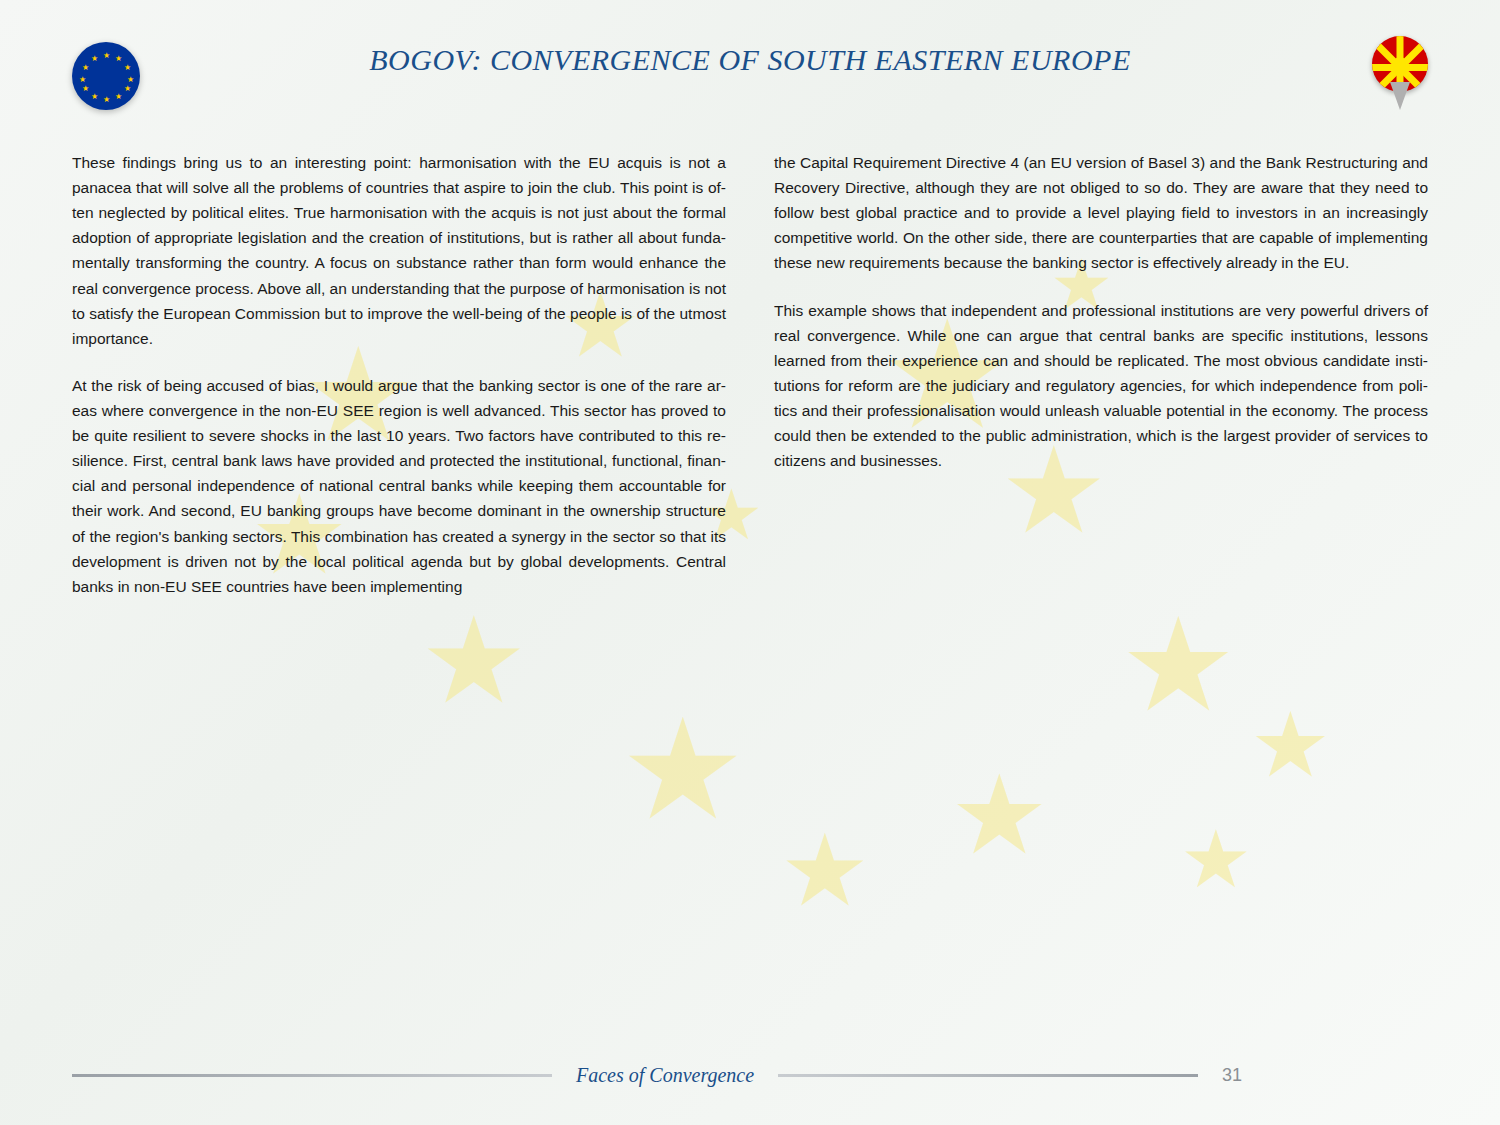★
★
★
★
★
★
★
★
★
★
★
★
★
★
★ ★ ★ ★ ★ ★ ★ ★ ★ ★ ★ ★
BOGOV: CONVERGENCE OF SOUTH EASTERN EUROPE
These findings bring us to an interesting point: harmonisation with the EU acquis is not a panacea that will solve all the problems of countries that aspire to join the club. This point is often neglected by political elites. True harmonisation with the acquis is not just about the formal adoption of appropriate legislation and the creation of institutions, but is rather all about fundamentally transforming the country. A focus on substance rather than form would enhance the real convergence process. Above all, an understanding that the purpose of harmonisation is not to satisfy the European Commission but to improve the well-being of the people is of the utmost importance.
At the risk of being accused of bias, I would argue that the banking sector is one of the rare areas where convergence in the non-EU SEE region is well advanced. This sector has proved to be quite resilient to severe shocks in the last 10 years. Two factors have contributed to this resilience. First, central bank laws have provided and protected the institutional, functional, financial and personal independence of national central banks while keeping them accountable for their work. And second, EU banking groups have become dominant in the ownership structure of the region's banking sectors. This combination has created a synergy in the sector so that its development is driven not by the local political agenda but by global developments. Central banks in non-EU SEE countries have been implementing
the Capital Requirement Directive 4 (an EU version of Basel 3) and the Bank Restructuring and Recovery Directive, although they are not obliged to so do. They are aware that they need to follow best global practice and to provide a level playing field to investors in an increasingly competitive world. On the other side, there are counterparties that are capable of implementing these new requirements because the banking sector is effectively already in the EU.
This example shows that independent and professional institutions are very powerful drivers of real convergence. While one can argue that central banks are specific institutions, lessons learned from their experience can and should be replicated. The most obvious candidate institutions for reform are the judiciary and regulatory agencies, for which independence from politics and their professionalisation would unleash valuable potential in the economy. The process could then be extended to the public administration, which is the largest provider of services to citizens and businesses.
Faces of Convergence
31